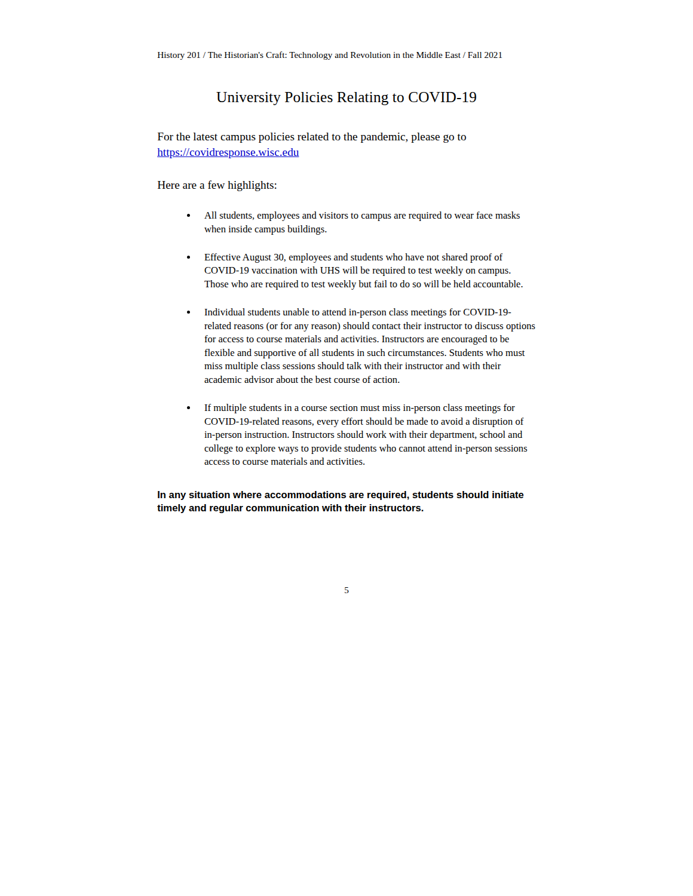History 201 / The Historian's Craft: Technology and Revolution in the Middle East / Fall 2021
University Policies Relating to COVID-19
For the latest campus policies related to the pandemic, please go to https://covidresponse.wisc.edu
Here are a few highlights:
All students, employees and visitors to campus are required to wear face masks when inside campus buildings.
Effective August 30, employees and students who have not shared proof of COVID-19 vaccination with UHS will be required to test weekly on campus. Those who are required to test weekly but fail to do so will be held accountable.
Individual students unable to attend in-person class meetings for COVID-19-related reasons (or for any reason) should contact their instructor to discuss options for access to course materials and activities. Instructors are encouraged to be flexible and supportive of all students in such circumstances. Students who must miss multiple class sessions should talk with their instructor and with their academic advisor about the best course of action.
If multiple students in a course section must miss in-person class meetings for COVID-19-related reasons, every effort should be made to avoid a disruption of in-person instruction. Instructors should work with their department, school and college to explore ways to provide students who cannot attend in-person sessions access to course materials and activities.
In any situation where accommodations are required, students should initiate timely and regular communication with their instructors.
5